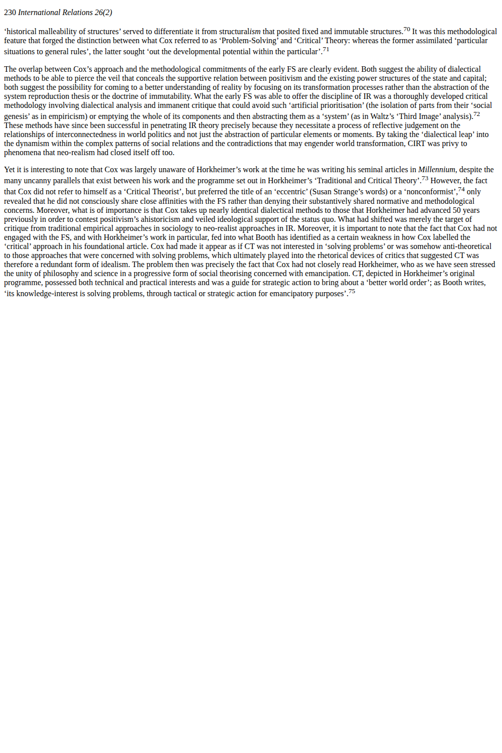230 International Relations 26(2)
‘historical malleability of structures’ served to differentiate it from structuralism that posited fixed and immutable structures.70 It was this methodological feature that forged the distinction between what Cox referred to as ‘Problem-Solving’ and ‘Critical’ Theory: whereas the former assimilated ‘particular situations to general rules’, the latter sought ‘out the developmental potential within the particular’.71
The overlap between Cox’s approach and the methodological commitments of the early FS are clearly evident. Both suggest the ability of dialectical methods to be able to pierce the veil that conceals the supportive relation between positivism and the existing power structures of the state and capital; both suggest the possibility for coming to a better understanding of reality by focusing on its transformation processes rather than the abstraction of the system reproduction thesis or the doctrine of immutability. What the early FS was able to offer the discipline of IR was a thoroughly developed critical methodology involving dialectical analysis and immanent critique that could avoid such ‘artificial prioritisation’ (the isolation of parts from their ‘social genesis’ as in empiricism) or emptying the whole of its components and then abstracting them as a ‘system’ (as in Waltz’s ‘Third Image’ analysis).72 These methods have since been successful in penetrating IR theory precisely because they necessitate a process of reflective judgement on the relationships of interconnectedness in world politics and not just the abstraction of particular elements or moments. By taking the ‘dialectical leap’ into the dynamism within the complex patterns of social relations and the contradictions that may engender world transformation, CIRT was privy to phenomena that neo-realism had closed itself off too.
Yet it is interesting to note that Cox was largely unaware of Horkheimer’s work at the time he was writing his seminal articles in Millennium, despite the many uncanny parallels that exist between his work and the programme set out in Horkheimer’s ‘Traditional and Critical Theory’.73 However, the fact that Cox did not refer to himself as a ‘Critical Theorist’, but preferred the title of an ‘eccentric’ (Susan Strange’s words) or a ‘nonconformist’,74 only revealed that he did not consciously share close affinities with the FS rather than denying their substantively shared normative and methodological concerns. Moreover, what is of importance is that Cox takes up nearly identical dialectical methods to those that Horkheimer had advanced 50 years previously in order to contest positivism’s ahistoricism and veiled ideological support of the status quo. What had shifted was merely the target of critique from traditional empirical approaches in sociology to neo-realist approaches in IR. Moreover, it is important to note that the fact that Cox had not engaged with the FS, and with Horkheimer’s work in particular, fed into what Booth has identified as a certain weakness in how Cox labelled the ‘critical’ approach in his foundational article. Cox had made it appear as if CT was not interested in ‘solving problems’ or was somehow anti-theoretical to those approaches that were concerned with solving problems, which ultimately played into the rhetorical devices of critics that suggested CT was therefore a redundant form of idealism. The problem then was precisely the fact that Cox had not closely read Horkheimer, who as we have seen stressed the unity of philosophy and science in a progressive form of social theorising concerned with emancipation. CT, depicted in Horkheimer’s original programme, possessed both technical and practical interests and was a guide for strategic action to bring about a ‘better world order’; as Booth writes, ‘its knowledge-interest is solving problems, through tactical or strategic action for emancipatory purposes’.75